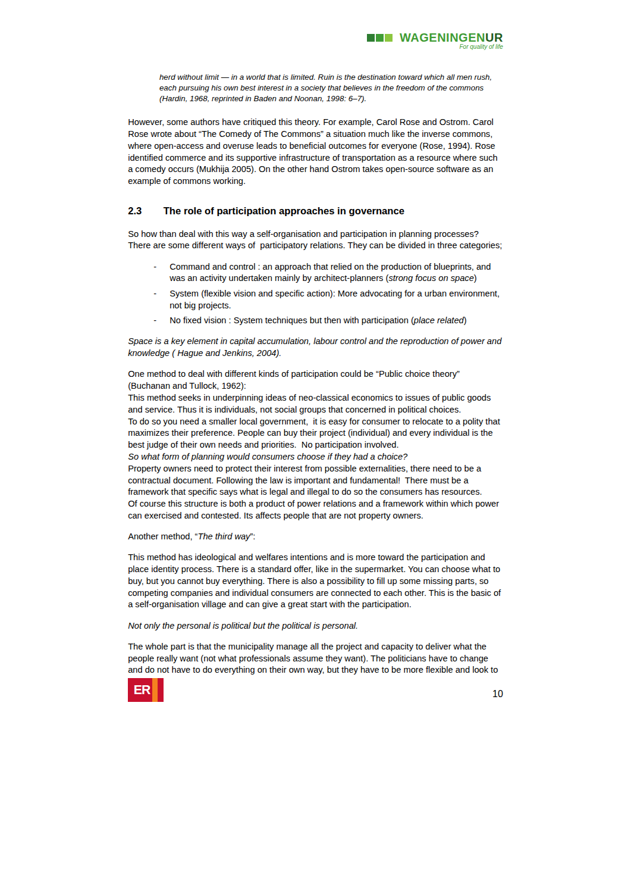WAGENINGENUR For quality of life
herd without limit — in a world that is limited. Ruin is the destination toward which all men rush, each pursuing his own best interest in a society that believes in the freedom of the commons (Hardin, 1968, reprinted in Baden and Noonan, 1998: 6–7).
However, some authors have critiqued this theory. For example, Carol Rose and Ostrom. Carol Rose wrote about “The Comedy of The Commons” a situation much like the inverse commons, where open-access and overuse leads to beneficial outcomes for everyone (Rose, 1994). Rose identified commerce and its supportive infrastructure of transportation as a resource where such a comedy occurs (Mukhija 2005). On the other hand Ostrom takes open-source software as an example of commons working.
2.3 The role of participation approaches in governance
So how than deal with this way a self-organisation and participation in planning processes?
There are some different ways of participatory relations. They can be divided in three categories;
Command and control : an approach that relied on the production of blueprints, and was an activity undertaken mainly by architect-planners (strong focus on space)
System (flexible vision and specific action): More advocating for a urban environment, not big projects.
No fixed vision : System techniques but then with participation (place related)
Space is a key element in capital accumulation, labour control and the reproduction of power and knowledge ( Hague and Jenkins, 2004).
One method to deal with different kinds of participation could be “Public choice theory” (Buchanan and Tullock, 1962):
This method seeks in underpinning ideas of neo-classical economics to issues of public goods and service. Thus it is individuals, not social groups that concerned in political choices.
To do so you need a smaller local government, it is easy for consumer to relocate to a polity that maximizes their preference. People can buy their project (individual) and every individual is the best judge of their own needs and priorities. No participation involved.
So what form of planning would consumers choose if they had a choice?
Property owners need to protect their interest from possible externalities, there need to be a contractual document. Following the law is important and fundamental! There must be a framework that specific says what is legal and illegal to do so the consumers has resources.
Of course this structure is both a product of power relations and a framework within which power can exercised and contested. Its affects people that are not property owners.
Another method, “The third way”:
This method has ideological and welfares intentions and is more toward the participation and place identity process. There is a standard offer, like in the supermarket. You can choose what to buy, but you cannot buy everything. There is also a possibility to fill up some missing parts, so competing companies and individual consumers are connected to each other. This is the basic of a self-organisation village and can give a great start with the participation.
Not only the personal is political but the political is personal.
The whole part is that the municipality manage all the project and capacity to deliver what the people really want (not what professionals assume they want). The politicians have to change and do not have to do everything on their own way, but they have to be more flexible and look to the
ER
10